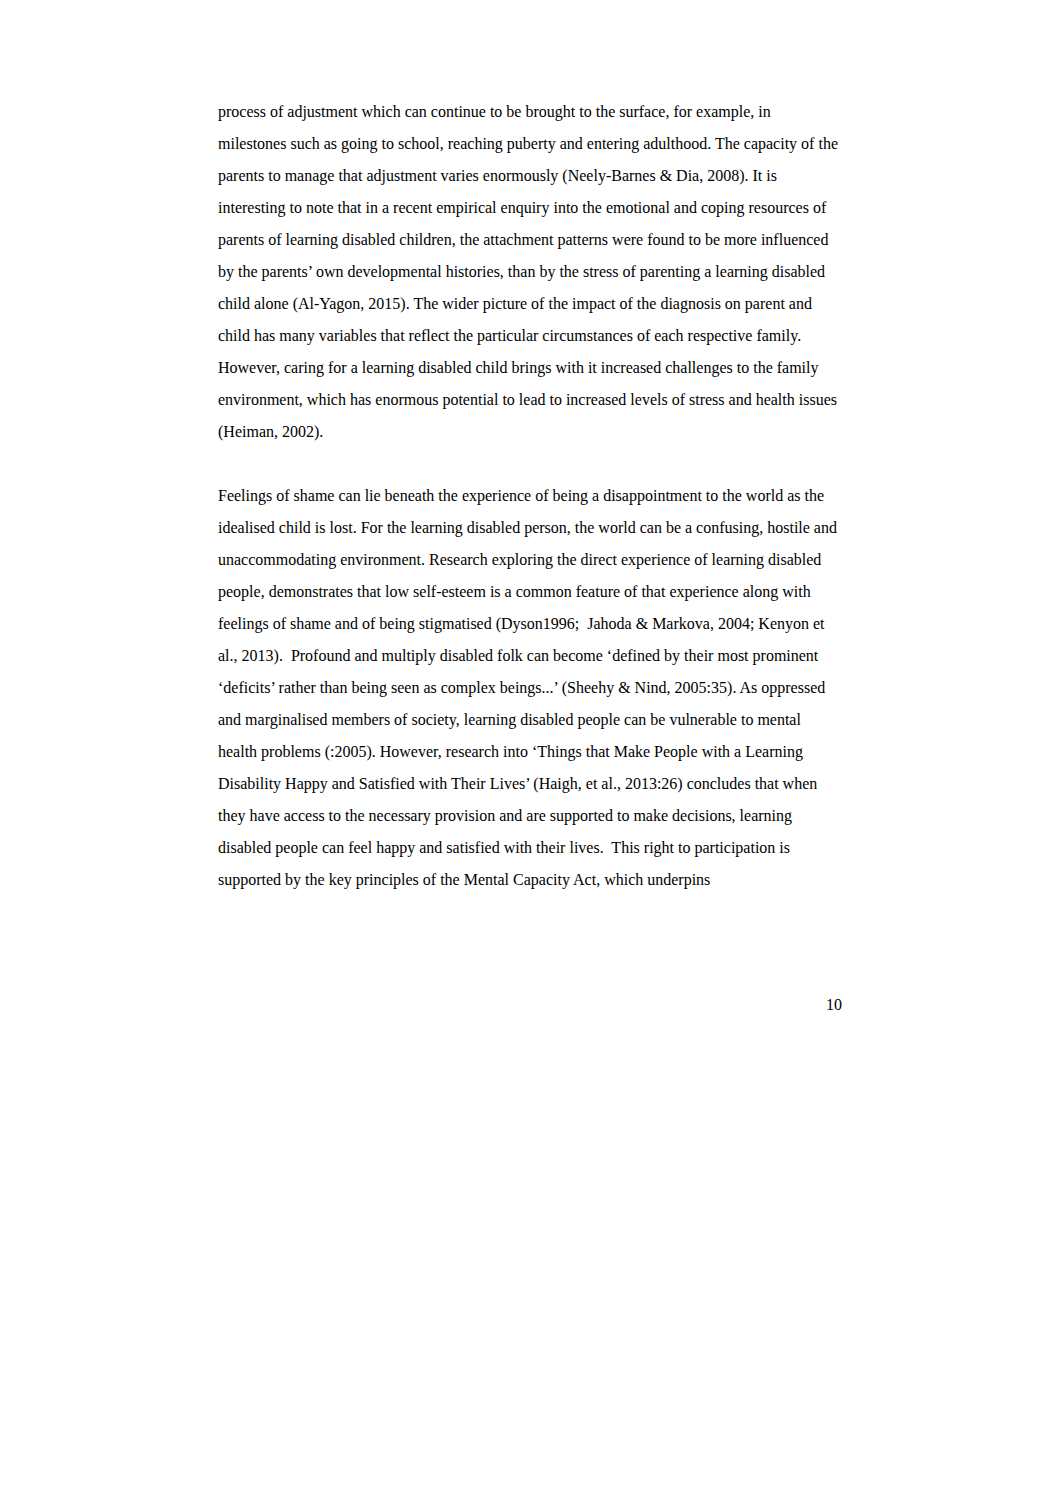process of adjustment which can continue to be brought to the surface, for example, in milestones such as going to school, reaching puberty and entering adulthood. The capacity of the parents to manage that adjustment varies enormously (Neely-Barnes & Dia, 2008). It is interesting to note that in a recent empirical enquiry into the emotional and coping resources of parents of learning disabled children, the attachment patterns were found to be more influenced by the parents’ own developmental histories, than by the stress of parenting a learning disabled child alone (Al-Yagon, 2015). The wider picture of the impact of the diagnosis on parent and child has many variables that reflect the particular circumstances of each respective family. However, caring for a learning disabled child brings with it increased challenges to the family environment, which has enormous potential to lead to increased levels of stress and health issues (Heiman, 2002).
Feelings of shame can lie beneath the experience of being a disappointment to the world as the idealised child is lost. For the learning disabled person, the world can be a confusing, hostile and unaccommodating environment. Research exploring the direct experience of learning disabled people, demonstrates that low self-esteem is a common feature of that experience along with feelings of shame and of being stigmatised (Dyson1996; Jahoda & Markova, 2004; Kenyon et al., 2013). Profound and multiply disabled folk can become ‘defined by their most prominent ‘deficits’ rather than being seen as complex beings...’ (Sheehy & Nind, 2005:35). As oppressed and marginalised members of society, learning disabled people can be vulnerable to mental health problems (:2005). However, research into ‘Things that Make People with a Learning Disability Happy and Satisfied with Their Lives’ (Haigh, et al., 2013:26) concludes that when they have access to the necessary provision and are supported to make decisions, learning disabled people can feel happy and satisfied with their lives. This right to participation is supported by the key principles of the Mental Capacity Act, which underpins
10